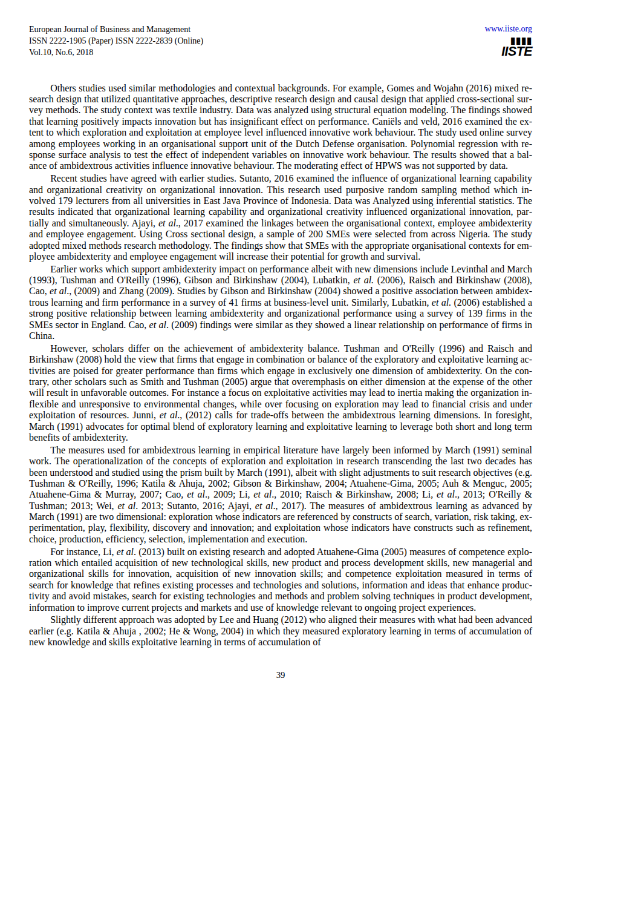European Journal of Business and Management ISSN 2222-1905 (Paper) ISSN 2222-2839 (Online)
Vol.10, No.6, 2018
www.iiste.org
▮▮▮▮ IISTE
Others studies used similar methodologies and contextual backgrounds. For example, Gomes and Wojahn (2016) mixed research design that utilized quantitative approaches, descriptive research design and causal design that applied cross-sectional survey methods. The study context was textile industry. Data was analyzed using structural equation modeling. The findings showed that learning positively impacts innovation but has insignificant effect on performance. Caniëls and veld, 2016 examined the extent to which exploration and exploitation at employee level influenced innovative work behaviour. The study used online survey among employees working in an organisational support unit of the Dutch Defense organisation. Polynomial regression with response surface analysis to test the effect of independent variables on innovative work behaviour. The results showed that a balance of ambidextrous activities influence innovative behaviour. The moderating effect of HPWS was not supported by data.
Recent studies have agreed with earlier studies. Sutanto, 2016 examined the influence of organizational learning capability and organizational creativity on organizational innovation. This research used purposive random sampling method which involved 179 lecturers from all universities in East Java Province of Indonesia. Data was Analyzed using inferential statistics. The results indicated that organizational learning capability and organizational creativity influenced organizational innovation, partially and simultaneously. Ajayi, et al., 2017 examined the linkages between the organisational context, employee ambidexterity and employee engagement. Using Cross sectional design, a sample of 200 SMEs were selected from across Nigeria. The study adopted mixed methods research methodology. The findings show that SMEs with the appropriate organisational contexts for employee ambidexterity and employee engagement will increase their potential for growth and survival.
Earlier works which support ambidexterity impact on performance albeit with new dimensions include Levinthal and March (1993), Tushman and O'Reilly (1996), Gibson and Birkinshaw (2004), Lubatkin, et al. (2006), Raisch and Birkinshaw (2008), Cao, et al., (2009) and Zhang (2009). Studies by Gibson and Birkinshaw (2004) showed a positive association between ambidextrous learning and firm performance in a survey of 41 firms at business-level unit. Similarly, Lubatkin, et al. (2006) established a strong positive relationship between learning ambidexterity and organizational performance using a survey of 139 firms in the SMEs sector in England. Cao, et al. (2009) findings were similar as they showed a linear relationship on performance of firms in China.
However, scholars differ on the achievement of ambidexterity balance. Tushman and O'Reilly (1996) and Raisch and Birkinshaw (2008) hold the view that firms that engage in combination or balance of the exploratory and exploitative learning activities are poised for greater performance than firms which engage in exclusively one dimension of ambidexterity. On the contrary, other scholars such as Smith and Tushman (2005) argue that overemphasis on either dimension at the expense of the other will result in unfavorable outcomes. For instance a focus on exploitative activities may lead to inertia making the organization inflexible and unresponsive to environmental changes, while over focusing on exploration may lead to financial crisis and under exploitation of resources. Junni, et al., (2012) calls for trade-offs between the ambidextrous learning dimensions. In foresight, March (1991) advocates for optimal blend of exploratory learning and exploitative learning to leverage both short and long term benefits of ambidexterity.
The measures used for ambidextrous learning in empirical literature have largely been informed by March (1991) seminal work. The operationalization of the concepts of exploration and exploitation in research transcending the last two decades has been understood and studied using the prism built by March (1991), albeit with slight adjustments to suit research objectives (e.g. Tushman & O'Reilly, 1996; Katila & Ahuja, 2002; Gibson & Birkinshaw, 2004; Atuahene-Gima, 2005; Auh & Menguc, 2005; Atuahene-Gima & Murray, 2007; Cao, et al., 2009; Li, et al., 2010; Raisch & Birkinshaw, 2008; Li, et al., 2013; O'Reilly & Tushman; 2013; Wei, et al. 2013; Sutanto, 2016; Ajayi, et al., 2017). The measures of ambidextrous learning as advanced by March (1991) are two dimensional: exploration whose indicators are referenced by constructs of search, variation, risk taking, experimentation, play, flexibility, discovery and innovation; and exploitation whose indicators have constructs such as refinement, choice, production, efficiency, selection, implementation and execution.
For instance, Li, et al. (2013) built on existing research and adopted Atuahene-Gima (2005) measures of competence exploration which entailed acquisition of new technological skills, new product and process development skills, new managerial and organizational skills for innovation, acquisition of new innovation skills; and competence exploitation measured in terms of search for knowledge that refines existing processes and technologies and solutions, information and ideas that enhance productivity and avoid mistakes, search for existing technologies and methods and problem solving techniques in product development, information to improve current projects and markets and use of knowledge relevant to ongoing project experiences.
Slightly different approach was adopted by Lee and Huang (2012) who aligned their measures with what had been advanced earlier (e.g. Katila & Ahuja , 2002; He & Wong, 2004) in which they measured exploratory learning in terms of accumulation of new knowledge and skills exploitative learning in terms of accumulation of
39